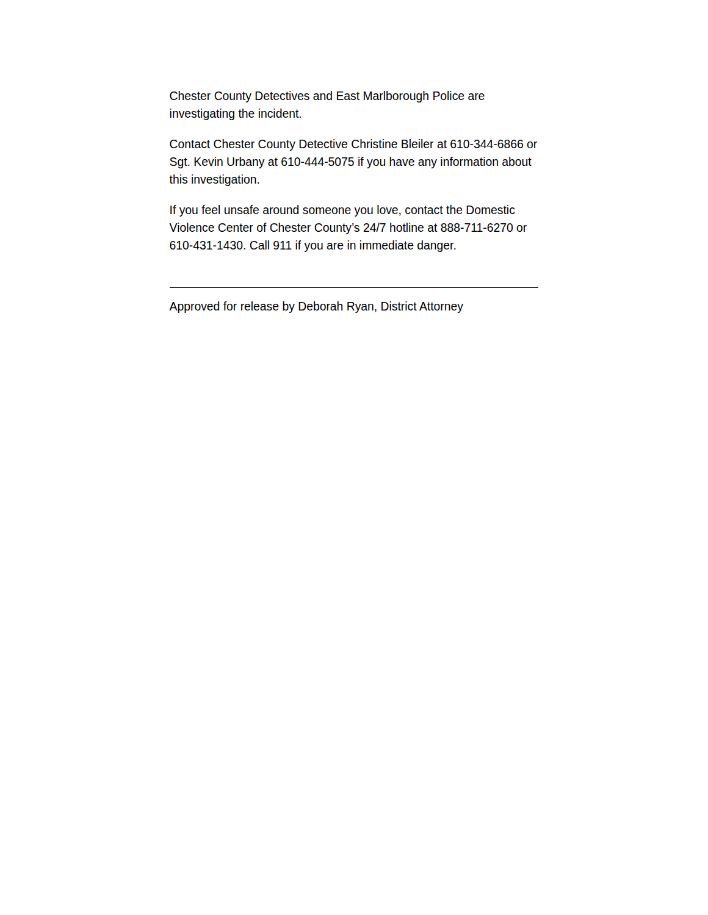Chester County Detectives and East Marlborough Police are investigating the incident.
Contact Chester County Detective Christine Bleiler at 610-344-6866 or Sgt. Kevin Urbany at 610-444-5075 if you have any information about this investigation.
If you feel unsafe around someone you love, contact the Domestic Violence Center of Chester County’s 24/7 hotline at 888-711-6270 or 610-431-1430. Call 911 if you are in immediate danger.
Approved for release by Deborah Ryan, District Attorney